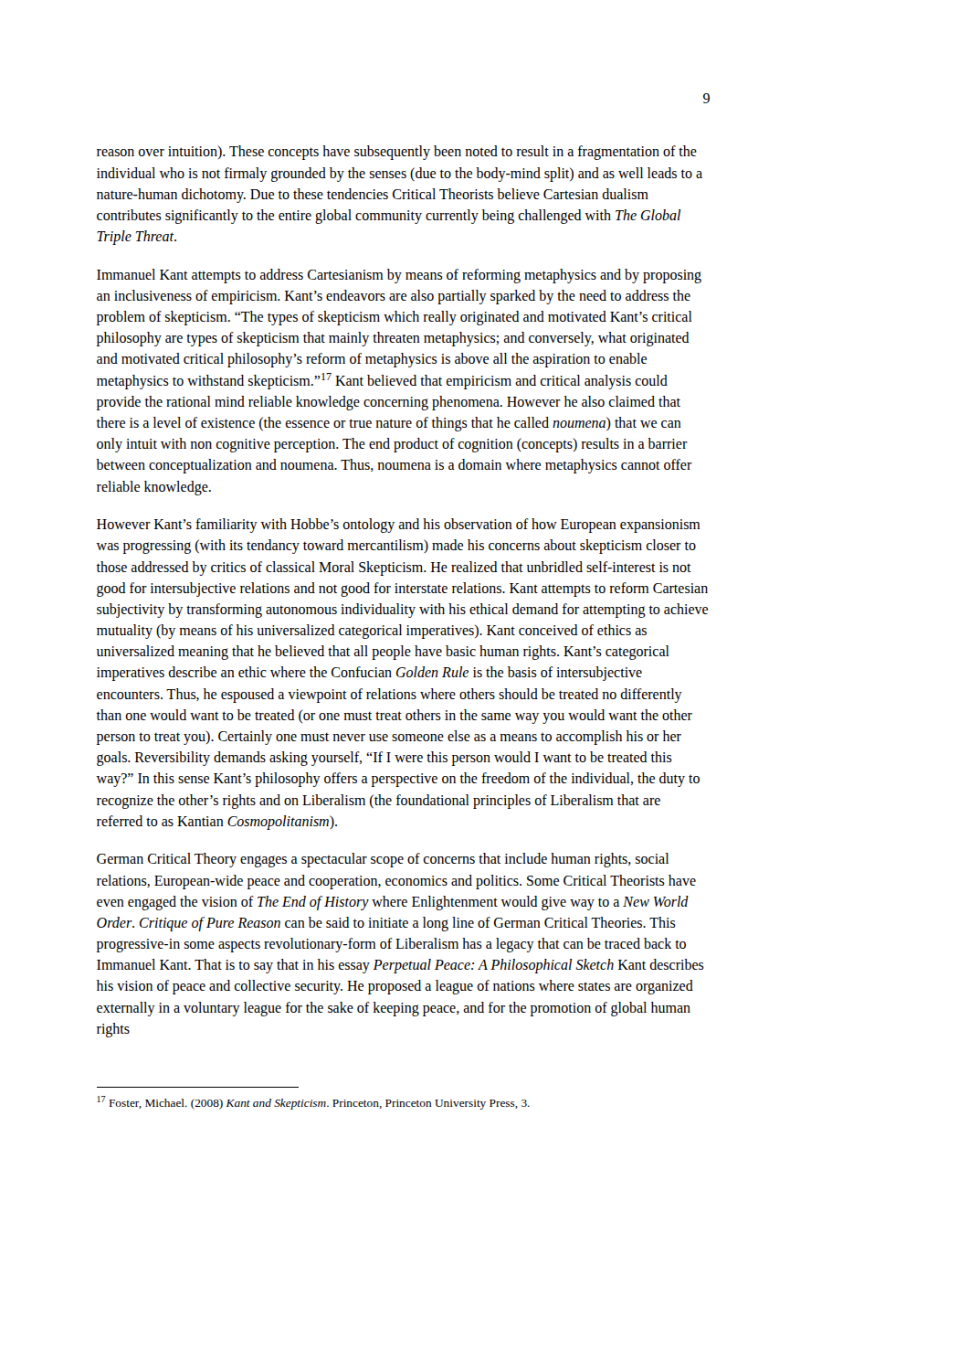9
reason over intuition). These concepts have subsequently been noted to result in a fragmentation of the individual who is not firmaly grounded by the senses (due to the body-mind split) and as well leads to a nature-human dichotomy. Due to these tendencies Critical Theorists believe Cartesian dualism contributes significantly to the entire global community currently being challenged with The Global Triple Threat.
Immanuel Kant attempts to address Cartesianism by means of reforming metaphysics and by proposing an inclusiveness of empiricism. Kant’s endeavors are also partially sparked by the need to address the problem of skepticism. “The types of skepticism which really originated and motivated Kant’s critical philosophy are types of skepticism that mainly threaten metaphysics; and conversely, what originated and motivated critical philosophy’s reform of metaphysics is above all the aspiration to enable metaphysics to withstand skepticism.”17 Kant believed that empiricism and critical analysis could provide the rational mind reliable knowledge concerning phenomena. However he also claimed that there is a level of existence (the essence or true nature of things that he called noumena) that we can only intuit with non cognitive perception. The end product of cognition (concepts) results in a barrier between conceptualization and noumena. Thus, noumena is a domain where metaphysics cannot offer reliable knowledge.
However Kant’s familiarity with Hobbe’s ontology and his observation of how European expansionism was progressing (with its tendancy toward mercantilism) made his concerns about skepticism closer to those addressed by critics of classical Moral Skepticism. He realized that unbridled self-interest is not good for intersubjective relations and not good for interstate relations. Kant attempts to reform Cartesian subjectivity by transforming autonomous individuality with his ethical demand for attempting to achieve mutuality (by means of his universalized categorical imperatives). Kant conceived of ethics as universalized meaning that he believed that all people have basic human rights. Kant’s categorical imperatives describe an ethic where the Confucian Golden Rule is the basis of intersubjective encounters. Thus, he espoused a viewpoint of relations where others should be treated no differently than one would want to be treated (or one must treat others in the same way you would want the other person to treat you). Certainly one must never use someone else as a means to accomplish his or her goals. Reversibility demands asking yourself, “If I were this person would I want to be treated this way?” In this sense Kant’s philosophy offers a perspective on the freedom of the individual, the duty to recognize the other’s rights and on Liberalism (the foundational principles of Liberalism that are referred to as Kantian Cosmopolitanism).
German Critical Theory engages a spectacular scope of concerns that include human rights, social relations, European-wide peace and cooperation, economics and politics. Some Critical Theorists have even engaged the vision of The End of History where Enlightenment would give way to a New World Order. Critique of Pure Reason can be said to initiate a long line of German Critical Theories. This progressive-in some aspects revolutionary-form of Liberalism has a legacy that can be traced back to Immanuel Kant. That is to say that in his essay Perpetual Peace: A Philosophical Sketch Kant describes his vision of peace and collective security. He proposed a league of nations where states are organized externally in a voluntary league for the sake of keeping peace, and for the promotion of global human rights
17 Foster, Michael. (2008) Kant and Skepticism. Princeton, Princeton University Press, 3.